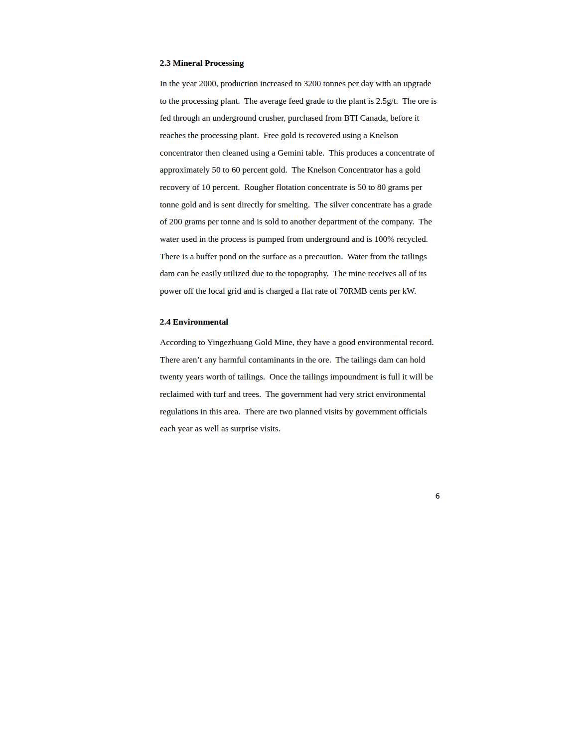2.3 Mineral Processing
In the year 2000, production increased to 3200 tonnes per day with an upgrade to the processing plant. The average feed grade to the plant is 2.5g/t. The ore is fed through an underground crusher, purchased from BTI Canada, before it reaches the processing plant. Free gold is recovered using a Knelson concentrator then cleaned using a Gemini table. This produces a concentrate of approximately 50 to 60 percent gold. The Knelson Concentrator has a gold recovery of 10 percent. Rougher flotation concentrate is 50 to 80 grams per tonne gold and is sent directly for smelting. The silver concentrate has a grade of 200 grams per tonne and is sold to another department of the company. The water used in the process is pumped from underground and is 100% recycled. There is a buffer pond on the surface as a precaution. Water from the tailings dam can be easily utilized due to the topography. The mine receives all of its power off the local grid and is charged a flat rate of 70RMB cents per kW.
2.4 Environmental
According to Yingezhuang Gold Mine, they have a good environmental record. There aren’t any harmful contaminants in the ore. The tailings dam can hold twenty years worth of tailings. Once the tailings impoundment is full it will be reclaimed with turf and trees. The government had very strict environmental regulations in this area. There are two planned visits by government officials each year as well as surprise visits.
6